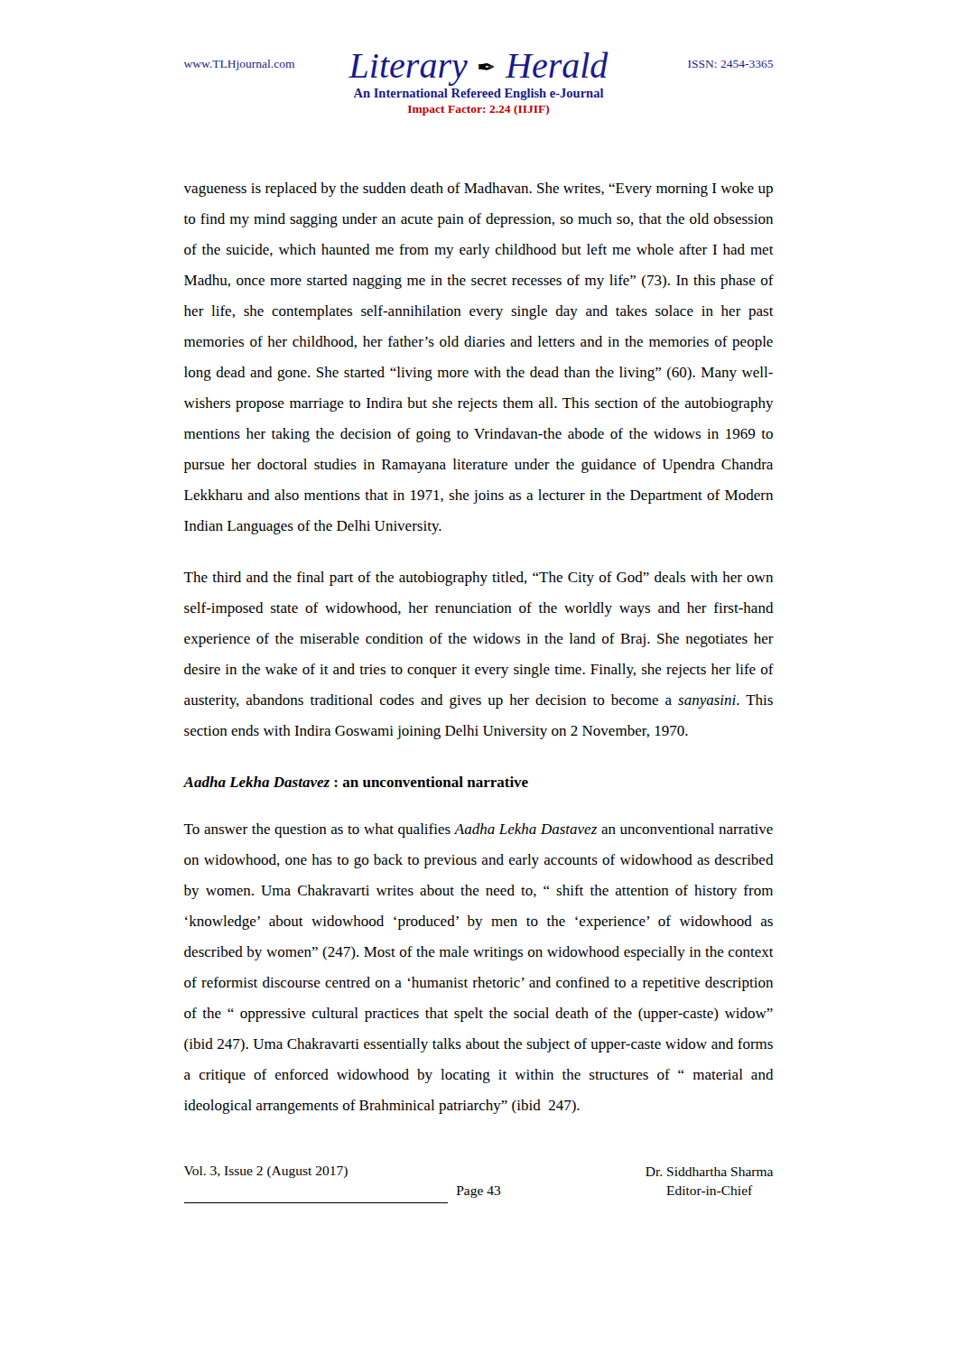www.TLHjournal.com
ISSN: 2454-3365
Literary ✒ Herald
An International Refereed English e-Journal
Impact Factor: 2.24 (IIJIF)
vagueness is replaced by the sudden death of Madhavan. She writes, “Every morning I woke up to find my mind sagging under an acute pain of depression, so much so, that the old obsession of the suicide, which haunted me from my early childhood but left me whole after I had met Madhu, once more started nagging me in the secret recesses of my life” (73). In this phase of her life, she contemplates self-annihilation every single day and takes solace in her past memories of her childhood, her father’s old diaries and letters and in the memories of people long dead and gone. She started “living more with the dead than the living” (60). Many well-wishers propose marriage to Indira but she rejects them all. This section of the autobiography mentions her taking the decision of going to Vrindavan-the abode of the widows in 1969 to pursue her doctoral studies in Ramayana literature under the guidance of Upendra Chandra Lekkharu and also mentions that in 1971, she joins as a lecturer in the Department of Modern Indian Languages of the Delhi University.
The third and the final part of the autobiography titled, “The City of God” deals with her own self-imposed state of widowhood, her renunciation of the worldly ways and her first-hand experience of the miserable condition of the widows in the land of Braj. She negotiates her desire in the wake of it and tries to conquer it every single time. Finally, she rejects her life of austerity, abandons traditional codes and gives up her decision to become a sanyasini. This section ends with Indira Goswami joining Delhi University on 2 November, 1970.
Aadha Lekha Dastavez : an unconventional narrative
To answer the question as to what qualifies Aadha Lekha Dastavez an unconventional narrative on widowhood, one has to go back to previous and early accounts of widowhood as described by women. Uma Chakravarti writes about the need to, “ shift the attention of history from ‘knowledge’ about widowhood ‘produced’ by men to the ‘experience’ of widowhood as described by women” (247). Most of the male writings on widowhood especially in the context of reformist discourse centred on a ‘humanist rhetoric’ and confined to a repetitive description of the “ oppressive cultural practices that spelt the social death of the (upper-caste) widow” (ibid 247). Uma Chakravarti essentially talks about the subject of upper-caste widow and forms a critique of enforced widowhood by locating it within the structures of “ material and ideological arrangements of Brahminical patriarchy” (ibid 247).
Vol. 3, Issue 2 (August 2017)
Dr. Siddhartha Sharma
Editor-in-Chief
Page 43